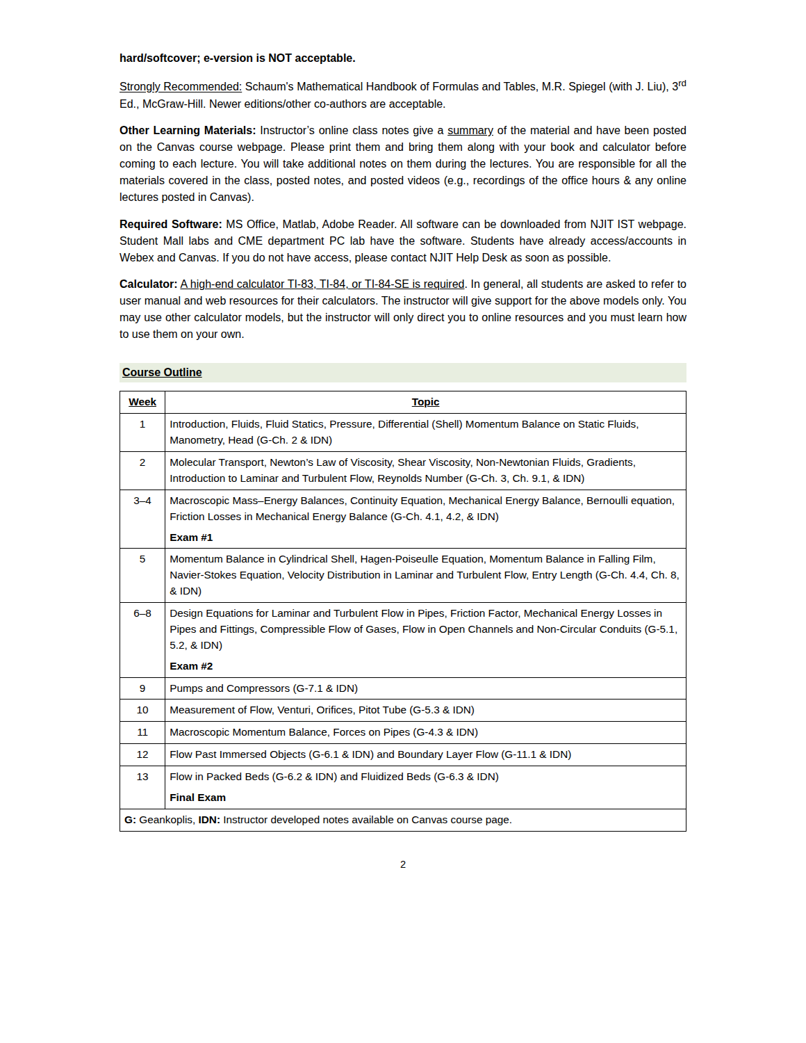hard/softcover; e-version is NOT acceptable.
Strongly Recommended: Schaum's Mathematical Handbook of Formulas and Tables, M.R. Spiegel (with J. Liu), 3rd Ed., McGraw-Hill. Newer editions/other co-authors are acceptable.
Other Learning Materials: Instructor’s online class notes give a summary of the material and have been posted on the Canvas course webpage. Please print them and bring them along with your book and calculator before coming to each lecture. You will take additional notes on them during the lectures. You are responsible for all the materials covered in the class, posted notes, and posted videos (e.g., recordings of the office hours & any online lectures posted in Canvas).
Required Software: MS Office, Matlab, Adobe Reader. All software can be downloaded from NJIT IST webpage. Student Mall labs and CME department PC lab have the software. Students have already access/accounts in Webex and Canvas. If you do not have access, please contact NJIT Help Desk as soon as possible.
Calculator: A high-end calculator TI-83, TI-84, or TI-84-SE is required. In general, all students are asked to refer to user manual and web resources for their calculators. The instructor will give support for the above models only. You may use other calculator models, but the instructor will only direct you to online resources and you must learn how to use them on your own.
Course Outline
| Week | Topic |
| --- | --- |
| 1 | Introduction, Fluids, Fluid Statics, Pressure, Differential (Shell) Momentum Balance on Static Fluids, Manometry, Head (G-Ch. 2 & IDN) |
| 2 | Molecular Transport, Newton’s Law of Viscosity, Shear Viscosity, Non-Newtonian Fluids, Gradients, Introduction to Laminar and Turbulent Flow, Reynolds Number (G-Ch. 3, Ch. 9.1, & IDN) |
| 3–4 | Macroscopic Mass–Energy Balances, Continuity Equation, Mechanical Energy Balance, Bernoulli equation, Friction Losses in Mechanical Energy Balance (G-Ch. 4.1, 4.2, & IDN) Exam #1 |
| 5 | Momentum Balance in Cylindrical Shell, Hagen-Poiseulle Equation, Momentum Balance in Falling Film, Navier-Stokes Equation, Velocity Distribution in Laminar and Turbulent Flow, Entry Length (G-Ch. 4.4, Ch. 8, & IDN) |
| 6–8 | Design Equations for Laminar and Turbulent Flow in Pipes, Friction Factor, Mechanical Energy Losses in Pipes and Fittings, Compressible Flow of Gases, Flow in Open Channels and Non-Circular Conduits (G-5.1, 5.2, & IDN) Exam #2 |
| 9 | Pumps and Compressors (G-7.1 & IDN) |
| 10 | Measurement of Flow, Venturi, Orifices, Pitot Tube (G-5.3 & IDN) |
| 11 | Macroscopic Momentum Balance, Forces on Pipes (G-4.3 & IDN) |
| 12 | Flow Past Immersed Objects (G-6.1 & IDN) and Boundary Layer Flow (G-11.1 & IDN) |
| 13 | Flow in Packed Beds (G-6.2 & IDN) and Fluidized Beds (G-6.3 & IDN) Final Exam |
| G: Geankoplis, IDN: Instructor developed notes available on Canvas course page. |
2